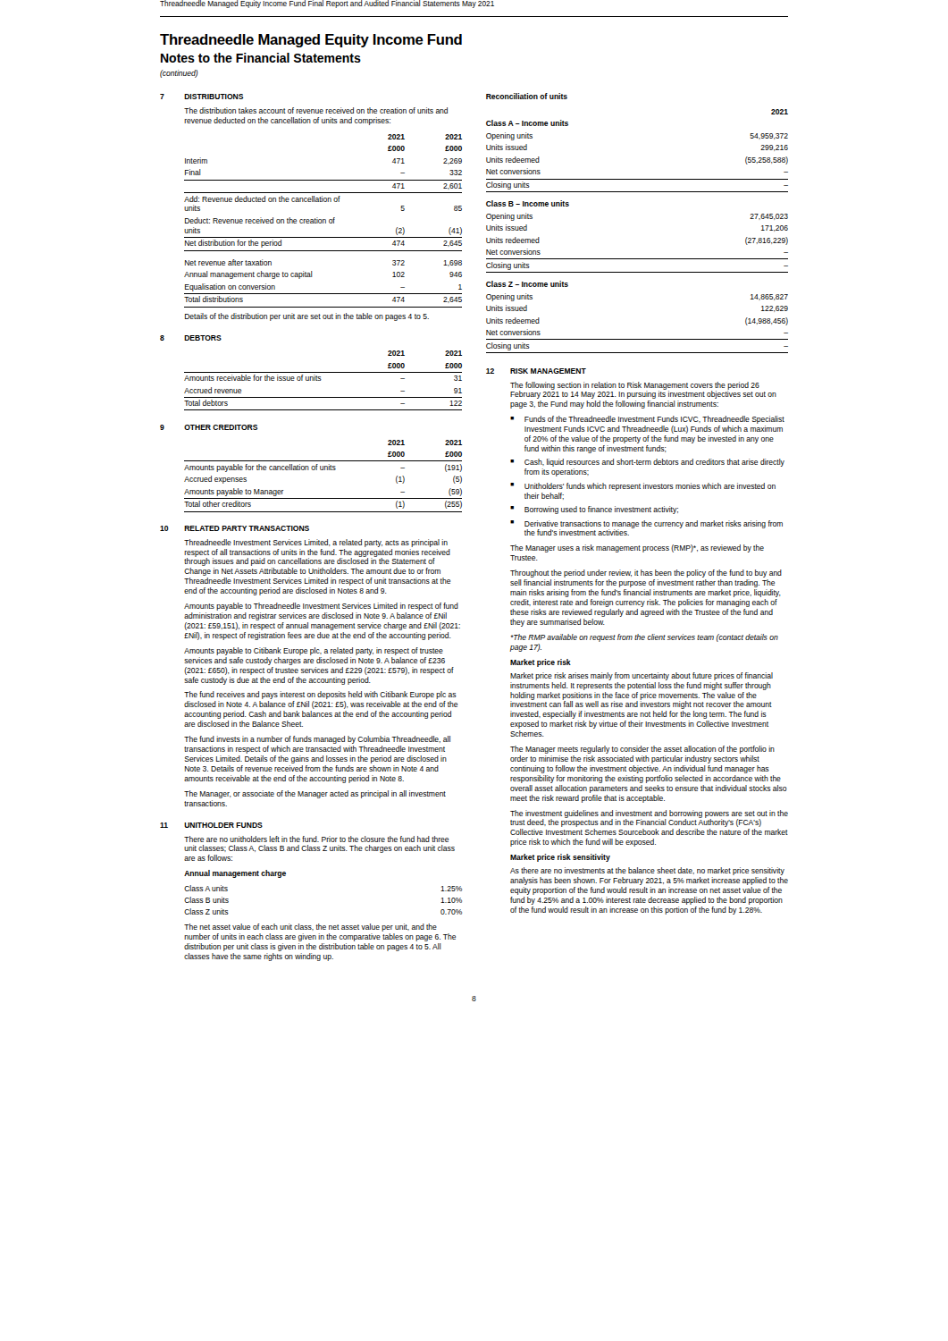Threadneedle Managed Equity Income Fund Final Report and Audited Financial Statements May 2021
Threadneedle Managed Equity Income Fund
Notes to the Financial Statements
(continued)
7 DISTRIBUTIONS
The distribution takes account of revenue received on the creation of units and revenue deducted on the cancellation of units and comprises:
| | 2021 | 2021 |
| | £000 | £000 |
| Interim | 471 | 2,269 |
| Final | – | 332 |
| | 471 | 2,601 |
| Add: Revenue deducted on the cancellation of units | 5 | 85 |
| Deduct: Revenue received on the creation of units | (2) | (41) |
| Net distribution for the period | 474 | 2,645 |
| Net revenue after taxation | 372 | 1,698 |
| Annual management charge to capital | 102 | 946 |
| Equalisation on conversion | – | 1 |
| Total distributions | 474 | 2,645 |
Details of the distribution per unit are set out in the table on pages 4 to 5.
8 DEBTORS
| | 2021 | 2021 |
| | £000 | £000 |
| Amounts receivable for the issue of units | – | 31 |
| Accrued revenue | – | 91 |
| Total debtors | – | 122 |
9 OTHER CREDITORS
| | 2021 | 2021 |
| | £000 | £000 |
| Amounts payable for the cancellation of units | – | (191) |
| Accrued expenses | (1) | (5) |
| Amounts payable to Manager | – | (59) |
| Total other creditors | (1) | (255) |
10 RELATED PARTY TRANSACTIONS
Threadneedle Investment Services Limited, a related party, acts as principal in respect of all transactions of units in the fund. The aggregated monies received through issues and paid on cancellations are disclosed in the Statement of Change in Net Assets Attributable to Unitholders. The amount due to or from Threadneedle Investment Services Limited in respect of unit transactions at the end of the accounting period are disclosed in Notes 8 and 9.
Amounts payable to Threadneedle Investment Services Limited in respect of fund administration and registrar services are disclosed in Note 9. A balance of £Nil (2021: £59,151), in respect of annual management service charge and £Nil (2021: £Nil), in respect of registration fees are due at the end of the accounting period.
Amounts payable to Citibank Europe plc, a related party, in respect of trustee services and safe custody charges are disclosed in Note 9. A balance of £236 (2021: £650), in respect of trustee services and £229 (2021: £579), in respect of safe custody is due at the end of the accounting period.
The fund receives and pays interest on deposits held with Citibank Europe plc as disclosed in Note 4. A balance of £Nil (2021: £5), was receivable at the end of the accounting period. Cash and bank balances at the end of the accounting period are disclosed in the Balance Sheet.
The fund invests in a number of funds managed by Columbia Threadneedle, all transactions in respect of which are transacted with Threadneedle Investment Services Limited. Details of the gains and losses in the period are disclosed in Note 3. Details of revenue received from the funds are shown in Note 4 and amounts receivable at the end of the accounting period in Note 8.
The Manager, or associate of the Manager acted as principal in all investment transactions.
11 UNITHOLDER FUNDS
There are no unitholders left in the fund. Prior to the closure the fund had three unit classes; Class A, Class B and Class Z units. The charges on each unit class are as follows:
Annual management charge
| Class A units | 1.25% | |
| Class B units | 1.10% | |
| Class Z units | 0.70% | |
The net asset value of each unit class, the net asset value per unit, and the number of units in each class are given in the comparative tables on page 6. The distribution per unit class is given in the distribution table on pages 4 to 5. All classes have the same rights on winding up.
Reconciliation of units
| | 2021 |
| Class A – Income units | |
| Opening units | 54,959,372 |
| Units issued | 299,216 |
| Units redeemed | (55,258,588) |
| Net conversions | – |
| Closing units | – |
| Class B – Income units | |
| Opening units | 27,645,023 |
| Units issued | 171,206 |
| Units redeemed | (27,816,229) |
| Net conversions | – |
| Closing units | – |
| Class Z – Income units | |
| Opening units | 14,865,827 |
| Units issued | 122,629 |
| Units redeemed | (14,988,456) |
| Net conversions | – |
| Closing units | – |
12 RISK MANAGEMENT
The following section in relation to Risk Management covers the period 26 February 2021 to 14 May 2021. In pursuing its investment objectives set out on page 3, the Fund may hold the following financial instruments:
Funds of the Threadneedle Investment Funds ICVC, Threadneedle Specialist Investment Funds ICVC and Threadneedle (Lux) Funds of which a maximum of 20% of the value of the property of the fund may be invested in any one fund within this range of investment funds;
Cash, liquid resources and short-term debtors and creditors that arise directly from its operations;
Unitholders' funds which represent investors monies which are invested on their behalf;
Borrowing used to finance investment activity;
Derivative transactions to manage the currency and market risks arising from the fund's investment activities.
The Manager uses a risk management process (RMP)*, as reviewed by the Trustee.
Throughout the period under review, it has been the policy of the fund to buy and sell financial instruments for the purpose of investment rather than trading. The main risks arising from the fund's financial instruments are market price, liquidity, credit, interest rate and foreign currency risk. The policies for managing each of these risks are reviewed regularly and agreed with the Trustee of the fund and they are summarised below.
*The RMP available on request from the client services team (contact details on page 17).
Market price risk
Market price risk arises mainly from uncertainty about future prices of financial instruments held. It represents the potential loss the fund might suffer through holding market positions in the face of price movements. The value of the investment can fall as well as rise and investors might not recover the amount invested, especially if investments are not held for the long term. The fund is exposed to market risk by virtue of their Investments in Collective Investment Schemes.
The Manager meets regularly to consider the asset allocation of the portfolio in order to minimise the risk associated with particular industry sectors whilst continuing to follow the investment objective. An individual fund manager has responsibility for monitoring the existing portfolio selected in accordance with the overall asset allocation parameters and seeks to ensure that individual stocks also meet the risk reward profile that is acceptable.
The investment guidelines and investment and borrowing powers are set out in the trust deed, the prospectus and in the Financial Conduct Authority's (FCA's) Collective Investment Schemes Sourcebook and describe the nature of the market price risk to which the fund will be exposed.
Market price risk sensitivity
As there are no investments at the balance sheet date, no market price sensitivity analysis has been shown. For February 2021, a 5% market increase applied to the equity proportion of the fund would result in an increase on net asset value of the fund by 4.25% and a 1.00% interest rate decrease applied to the bond proportion of the fund would result in an increase on this portion of the fund by 1.28%.
8